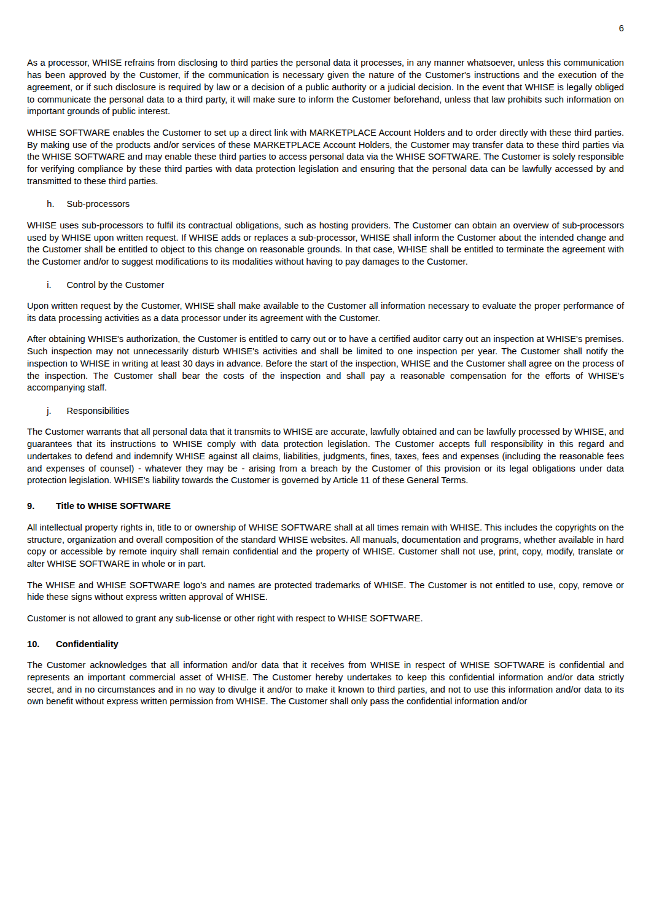6
As a processor, WHISE refrains from disclosing to third parties the personal data it processes, in any manner whatsoever, unless this communication has been approved by the Customer, if the communication is necessary given the nature of the Customer's instructions and the execution of the agreement, or if such disclosure is required by law or a decision of a public authority or a judicial decision. In the event that WHISE is legally obliged to communicate the personal data to a third party, it will make sure to inform the Customer beforehand, unless that law prohibits such information on important grounds of public interest.
WHISE SOFTWARE enables the Customer to set up a direct link with MARKETPLACE Account Holders and to order directly with these third parties. By making use of the products and/or services of these MARKETPLACE Account Holders, the Customer may transfer data to these third parties via the WHISE SOFTWARE and may enable these third parties to access personal data via the WHISE SOFTWARE. The Customer is solely responsible for verifying compliance by these third parties with data protection legislation and ensuring that the personal data can be lawfully accessed by and transmitted to these third parties.
h. Sub-processors
WHISE uses sub-processors to fulfil its contractual obligations, such as hosting providers. The Customer can obtain an overview of sub-processors used by WHISE upon written request. If WHISE adds or replaces a sub-processor, WHISE shall inform the Customer about the intended change and the Customer shall be entitled to object to this change on reasonable grounds. In that case, WHISE shall be entitled to terminate the agreement with the Customer and/or to suggest modifications to its modalities without having to pay damages to the Customer.
i. Control by the Customer
Upon written request by the Customer, WHISE shall make available to the Customer all information necessary to evaluate the proper performance of its data processing activities as a data processor under its agreement with the Customer.
After obtaining WHISE's authorization, the Customer is entitled to carry out or to have a certified auditor carry out an inspection at WHISE's premises. Such inspection may not unnecessarily disturb WHISE's activities and shall be limited to one inspection per year. The Customer shall notify the inspection to WHISE in writing at least 30 days in advance. Before the start of the inspection, WHISE and the Customer shall agree on the process of the inspection. The Customer shall bear the costs of the inspection and shall pay a reasonable compensation for the efforts of WHISE's accompanying staff.
j. Responsibilities
The Customer warrants that all personal data that it transmits to WHISE are accurate, lawfully obtained and can be lawfully processed by WHISE, and guarantees that its instructions to WHISE comply with data protection legislation. The Customer accepts full responsibility in this regard and undertakes to defend and indemnify WHISE against all claims, liabilities, judgments, fines, taxes, fees and expenses (including the reasonable fees and expenses of counsel) - whatever they may be - arising from a breach by the Customer of this provision or its legal obligations under data protection legislation. WHISE's liability towards the Customer is governed by Article 11 of these General Terms.
9. Title to WHISE SOFTWARE
All intellectual property rights in, title to or ownership of WHISE SOFTWARE shall at all times remain with WHISE. This includes the copyrights on the structure, organization and overall composition of the standard WHISE websites. All manuals, documentation and programs, whether available in hard copy or accessible by remote inquiry shall remain confidential and the property of WHISE. Customer shall not use, print, copy, modify, translate or alter WHISE SOFTWARE in whole or in part.
The WHISE and WHISE SOFTWARE logo's and names are protected trademarks of WHISE. The Customer is not entitled to use, copy, remove or hide these signs without express written approval of WHISE.
Customer is not allowed to grant any sub-license or other right with respect to WHISE SOFTWARE.
10. Confidentiality
The Customer acknowledges that all information and/or data that it receives from WHISE in respect of WHISE SOFTWARE is confidential and represents an important commercial asset of WHISE. The Customer hereby undertakes to keep this confidential information and/or data strictly secret, and in no circumstances and in no way to divulge it and/or to make it known to third parties, and not to use this information and/or data to its own benefit without express written permission from WHISE. The Customer shall only pass the confidential information and/or